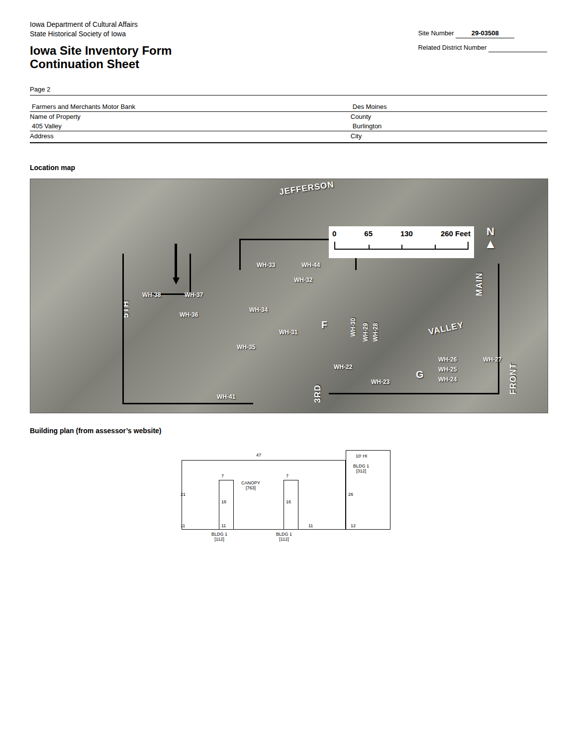Iowa Department of Cultural Affairs
State Historical Society of Iowa
Iowa Site Inventory Form
Continuation Sheet
Site Number 29-03508
Related District Number
Page 2
| Farmers and Merchants Motor Bank | Des Moines |
| Name of Property | County |
| 405 Valley | Burlington |
| Address | City |
Location map
JEFFERSON VALLEY MAIN FRONT 3RD 5TH
WH-33 WH-44 WH-32 WH-38 WH-37 WH-36 WH-34 WH-31 WH-35 WH-30 WH-29 WH-28 WH-22 WH-23 WH-26 WH-25 WH-24 WH-27 WH-41 F G
065130260 Feet
N
▲
Building plan (from assessor’s website)
47 7 7 CANOPY
[763] 21 16 16 11 11 11 12 26 10' HI BLDG 1
[312] BLDG 1
[112] BLDG 1
[112]